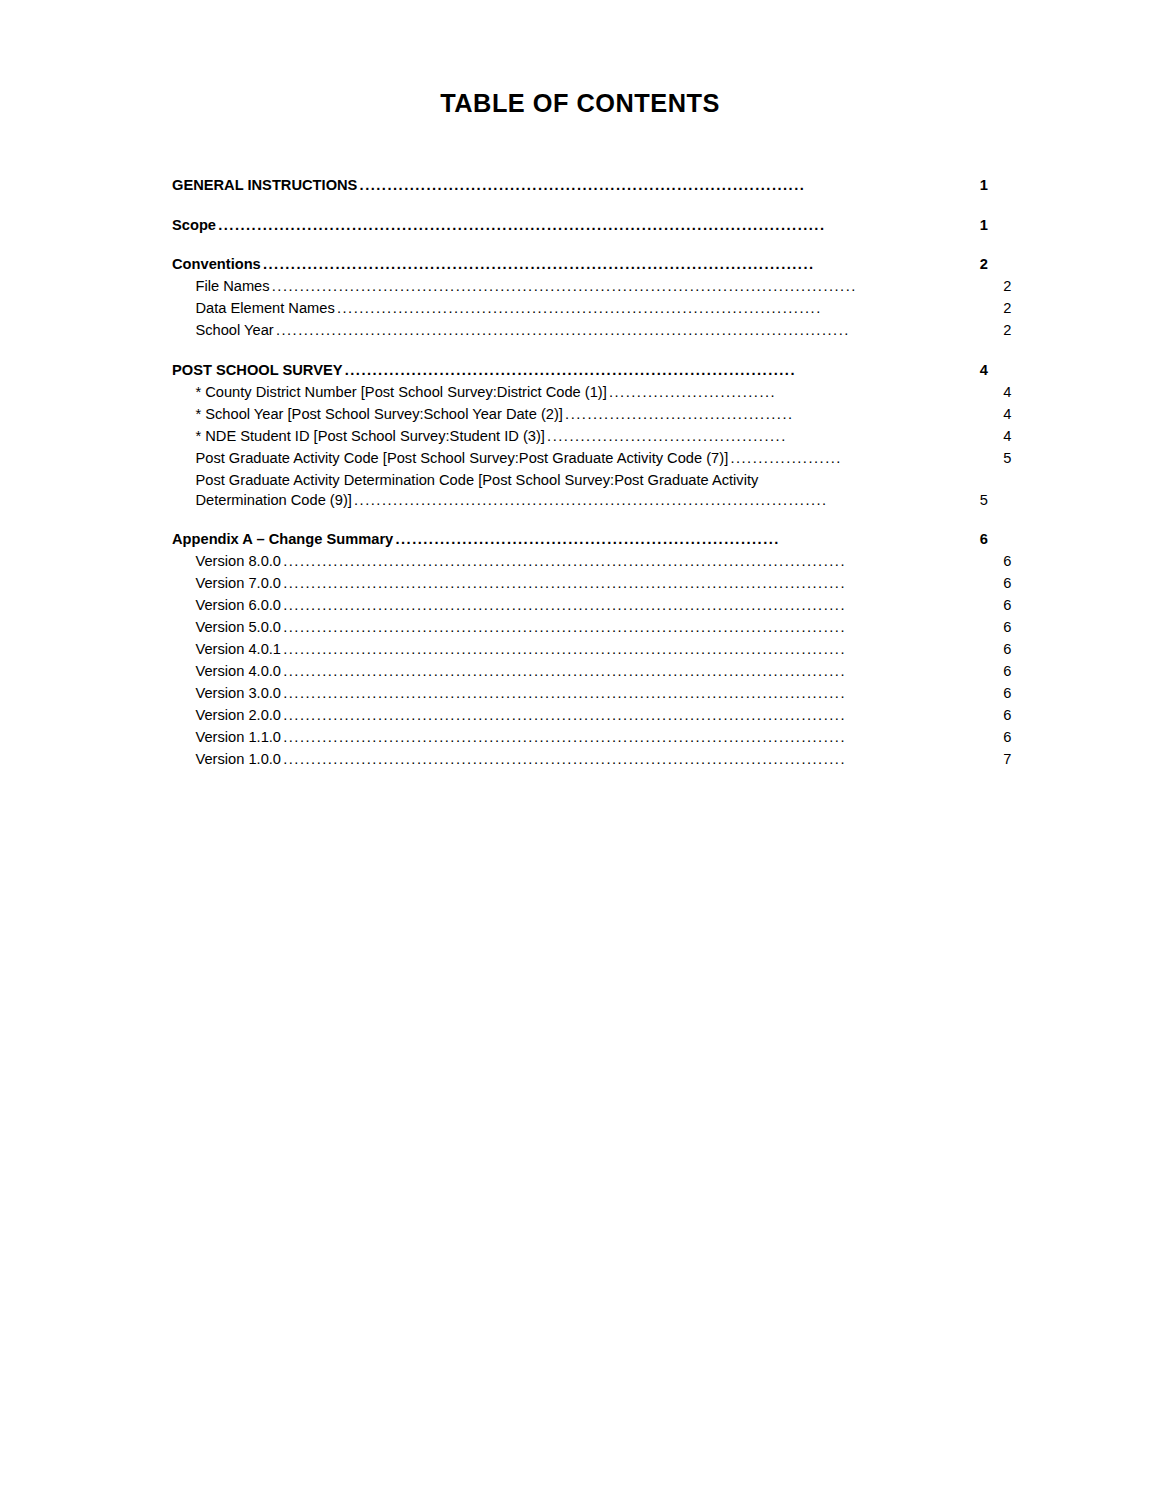TABLE OF CONTENTS
GENERAL INSTRUCTIONS ................................................................................ 1
Scope ............................................................................................................. 1
Conventions ................................................................................................... 2
File Names ......................................................................................................... 2
Data Element Names ....................................................................................... 2
School Year ....................................................................................................... 2
POST SCHOOL SURVEY ................................................................................. 4
* County District Number [Post School Survey:District Code (1)] .............................. 4
* School Year [Post School Survey:School Year Date (2)] ......................................... 4
* NDE Student ID [Post School Survey:Student ID (3)] ........................................... 4
Post Graduate Activity Code [Post School Survey:Post Graduate Activity Code (7)] .................... 5
Post Graduate Activity Determination Code [Post School Survey:Post Graduate Activity
Determination Code (9)] ..................................................................................... 5
Appendix A – Change Summary ..................................................................... 6
Version 8.0.0 ..................................................................................................... 6
Version 7.0.0 ..................................................................................................... 6
Version 6.0.0 ..................................................................................................... 6
Version 5.0.0 ..................................................................................................... 6
Version 4.0.1 ..................................................................................................... 6
Version 4.0.0 ..................................................................................................... 6
Version 3.0.0 ..................................................................................................... 6
Version 2.0.0 ..................................................................................................... 6
Version 1.1.0 ..................................................................................................... 6
Version 1.0.0 ..................................................................................................... 7